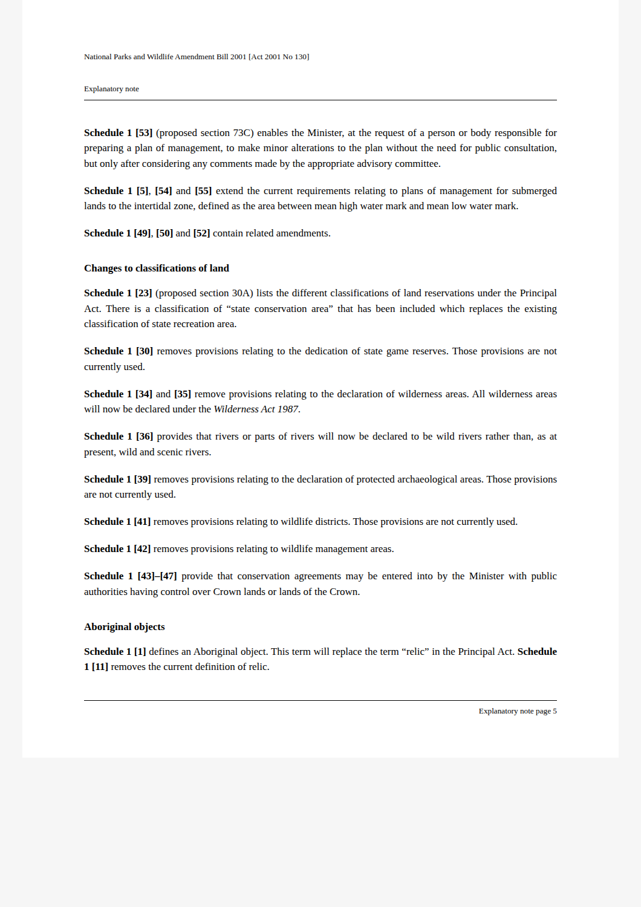National Parks and Wildlife Amendment Bill 2001 [Act 2001 No 130]
Explanatory note
Schedule 1 [53] (proposed section 73C) enables the Minister, at the request of a person or body responsible for preparing a plan of management, to make minor alterations to the plan without the need for public consultation, but only after considering any comments made by the appropriate advisory committee.
Schedule 1 [5], [54] and [55] extend the current requirements relating to plans of management for submerged lands to the intertidal zone, defined as the area between mean high water mark and mean low water mark.
Schedule 1 [49], [50] and [52] contain related amendments.
Changes to classifications of land
Schedule 1 [23] (proposed section 30A) lists the different classifications of land reservations under the Principal Act. There is a classification of “state conservation area” that has been included which replaces the existing classification of state recreation area.
Schedule 1 [30] removes provisions relating to the dedication of state game reserves. Those provisions are not currently used.
Schedule 1 [34] and [35] remove provisions relating to the declaration of wilderness areas. All wilderness areas will now be declared under the Wilderness Act 1987.
Schedule 1 [36] provides that rivers or parts of rivers will now be declared to be wild rivers rather than, as at present, wild and scenic rivers.
Schedule 1 [39] removes provisions relating to the declaration of protected archaeological areas. Those provisions are not currently used.
Schedule 1 [41] removes provisions relating to wildlife districts. Those provisions are not currently used.
Schedule 1 [42] removes provisions relating to wildlife management areas.
Schedule 1 [43]–[47] provide that conservation agreements may be entered into by the Minister with public authorities having control over Crown lands or lands of the Crown.
Aboriginal objects
Schedule 1 [1] defines an Aboriginal object. This term will replace the term “relic” in the Principal Act. Schedule 1 [11] removes the current definition of relic.
Explanatory note page 5